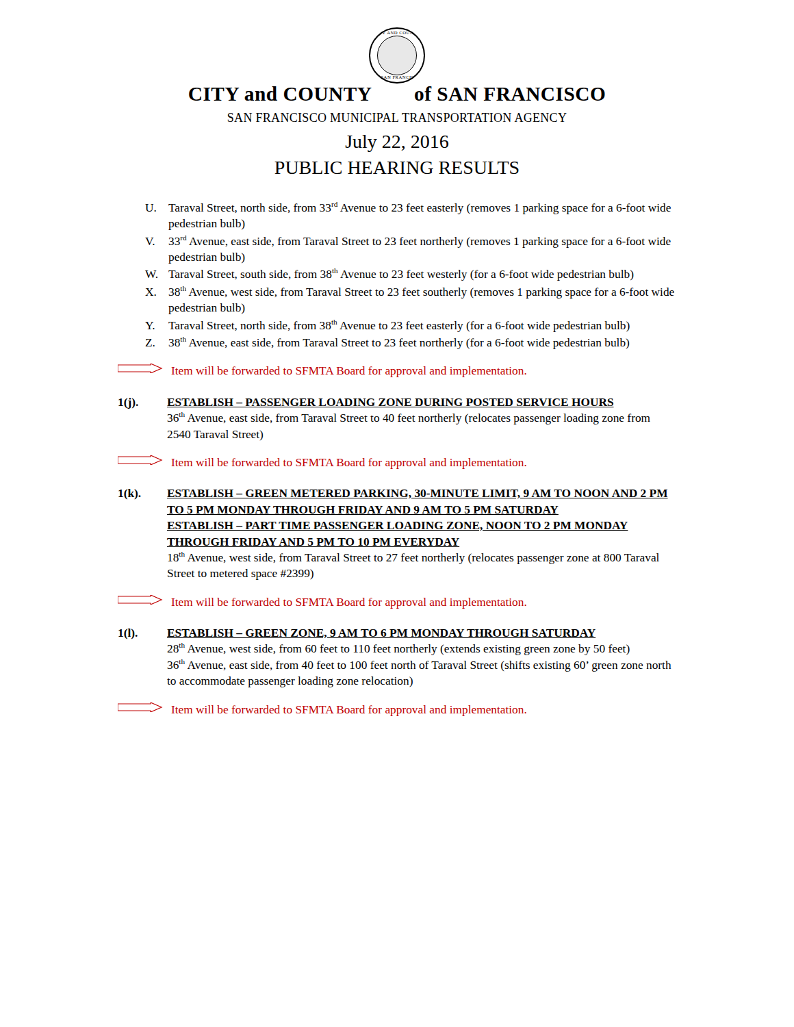CITY AND COUNTY
OF SAN FRANCISCO
CITY and COUNTY of SAN FRANCISCO
SAN FRANCISCO MUNICIPAL TRANSPORTATION AGENCY
July 22, 2016
PUBLIC HEARING RESULTS
U. Taraval Street, north side, from 33rd Avenue to 23 feet easterly (removes 1 parking space for a 6-foot wide pedestrian bulb)
V. 33rd Avenue, east side, from Taraval Street to 23 feet northerly (removes 1 parking space for a 6-foot wide pedestrian bulb)
W. Taraval Street, south side, from 38th Avenue to 23 feet westerly (for a 6-foot wide pedestrian bulb)
X. 38th Avenue, west side, from Taraval Street to 23 feet southerly (removes 1 parking space for a 6-foot wide pedestrian bulb)
Y. Taraval Street, north side, from 38th Avenue to 23 feet easterly (for a 6-foot wide pedestrian bulb)
Z. 38th Avenue, east side, from Taraval Street to 23 feet northerly (for a 6-foot wide pedestrian bulb)
Item will be forwarded to SFMTA Board for approval and implementation.
1(j). Establish – Passenger Loading Zone During Posted Service Hours
36th Avenue, east side, from Taraval Street to 40 feet northerly (relocates passenger loading zone from 2540 Taraval Street)
Item will be forwarded to SFMTA Board for approval and implementation.
1(k). Establish – Green Metered Parking, 30-Minute Limit, 9 AM to Noon and 2 PM to 5 PM Monday Through Friday and 9 AM to 5 PM Saturday
Establish – Part Time Passenger Loading Zone, Noon to 2 PM Monday Through Friday and 5 PM to 10 PM Everyday
18th Avenue, west side, from Taraval Street to 27 feet northerly (relocates passenger zone at 800 Taraval Street to metered space #2399)
Item will be forwarded to SFMTA Board for approval and implementation.
1(l). Establish – Green Zone, 9 AM to 6 PM Monday Through Saturday
28th Avenue, west side, from 60 feet to 110 feet northerly (extends existing green zone by 50 feet)
36th Avenue, east side, from 40 feet to 100 feet north of Taraval Street (shifts existing 60’ green zone north to accommodate passenger loading zone relocation)
Item will be forwarded to SFMTA Board for approval and implementation.